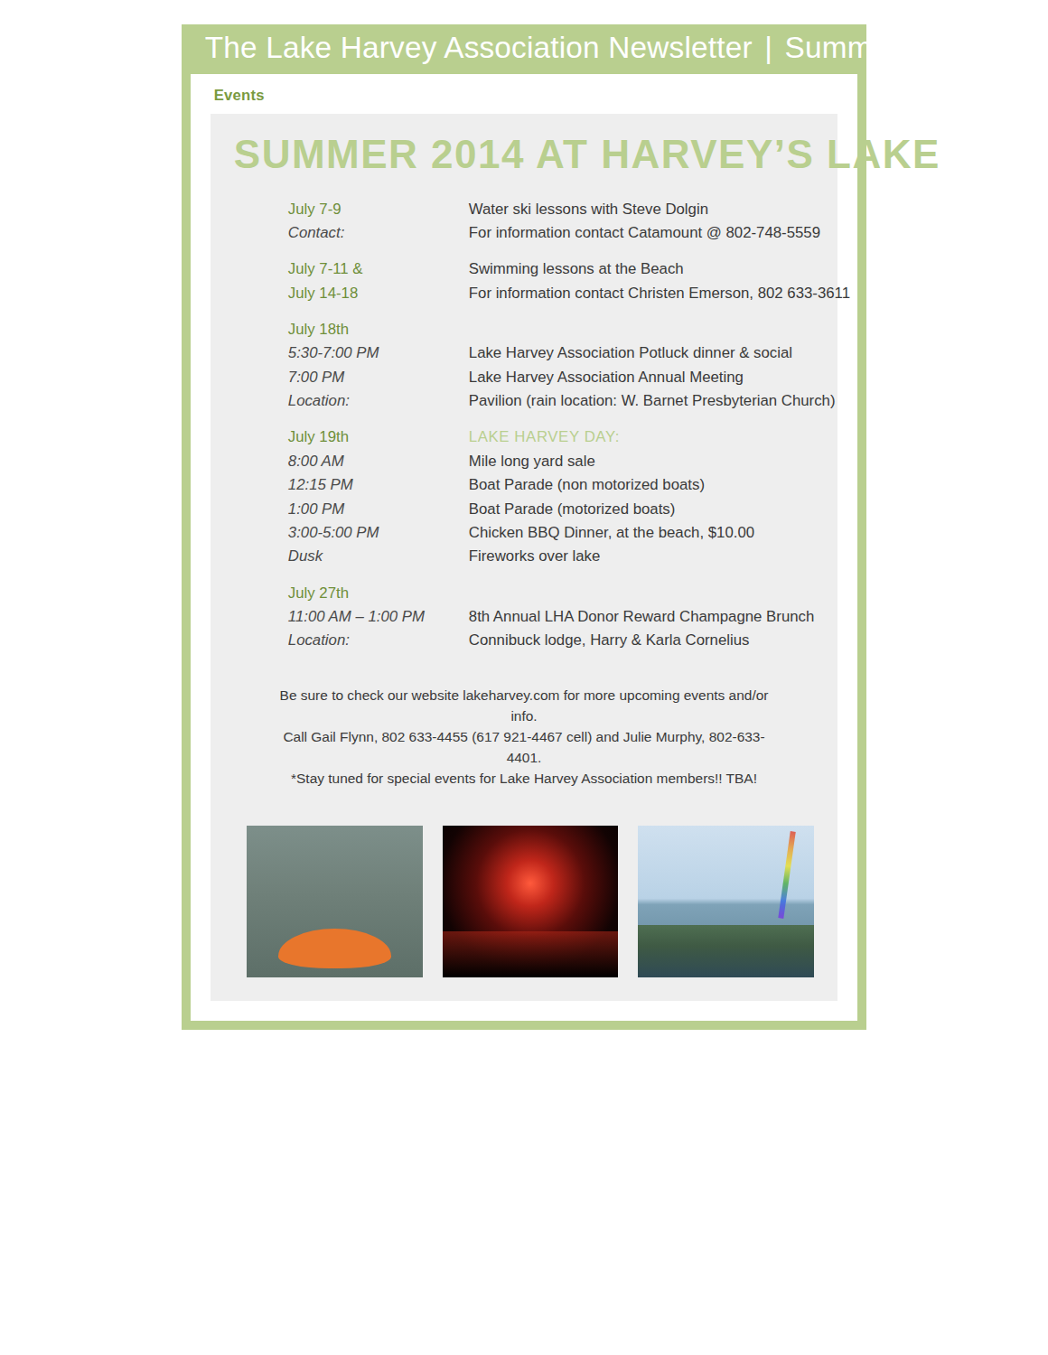The Lake Harvey Association Newsletter | Summer 2014
Events
SUMMER 2014 AT HARVEY’S LAKE
| July 7-9 | Water ski lessons with Steve Dolgin |
| Contact: | For information contact Catamount @ 802-748-5559 |
| July 7-11 & | Swimming lessons at the Beach |
| July 14-18 | For information contact Christen Emerson, 802 633-3611 |
| July 18th | |
| 5:30-7:00 PM | Lake Harvey Association Potluck dinner & social |
| 7:00 PM | Lake Harvey Association Annual Meeting |
| Location: | Pavilion (rain location: W. Barnet Presbyterian Church) |
| July 19th | LAKE HARVEY DAY: |
| 8:00 AM | Mile long yard sale |
| 12:15 PM | Boat Parade (non motorized boats) |
| 1:00 PM | Boat Parade (motorized boats) |
| 3:00-5:00 PM | Chicken BBQ Dinner, at the beach, $10.00 |
| Dusk | Fireworks over lake |
| July 27th | |
| 11:00 AM – 1:00 PM | 8th Annual LHA Donor Reward Champagne Brunch |
| Location: | Connibuck lodge, Harry & Karla Cornelius |
Be sure to check our website lakeharvey.com for more upcoming events and/or info.
Call Gail Flynn, 802 633-4455 (617 921-4467 cell) and Julie Murphy, 802-633-4401.
*Stay tuned for special events for Lake Harvey Association members!! TBA!